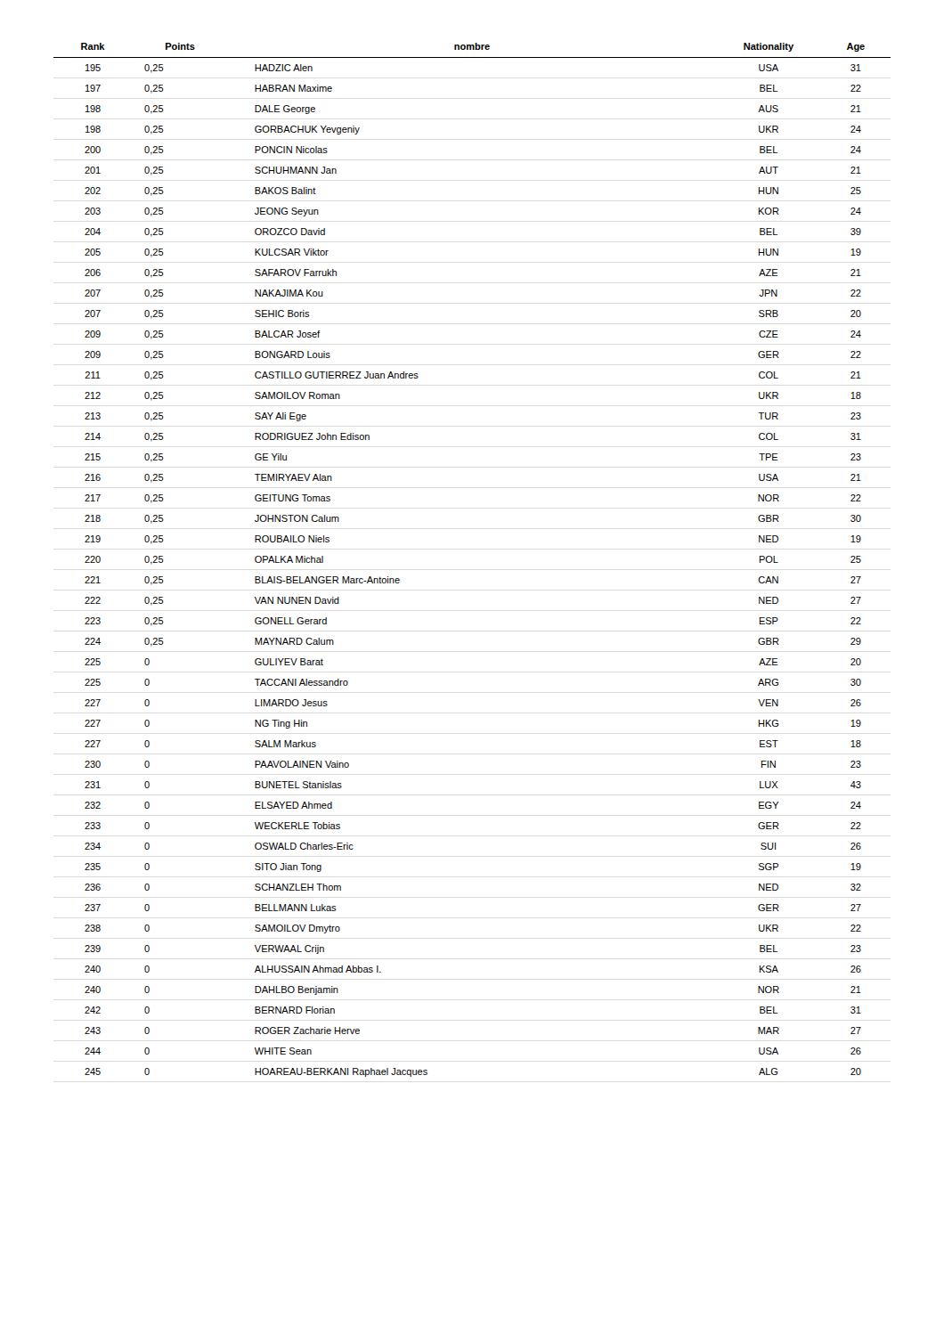| Rank | Points | nombre | Nationality | Age |
| --- | --- | --- | --- | --- |
| 195 | 0,25 | HADZIC Alen | USA | 31 |
| 197 | 0,25 | HABRAN Maxime | BEL | 22 |
| 198 | 0,25 | DALE George | AUS | 21 |
| 198 | 0,25 | GORBACHUK Yevgeniy | UKR | 24 |
| 200 | 0,25 | PONCIN Nicolas | BEL | 24 |
| 201 | 0,25 | SCHUHMANN Jan | AUT | 21 |
| 202 | 0,25 | BAKOS Balint | HUN | 25 |
| 203 | 0,25 | JEONG Seyun | KOR | 24 |
| 204 | 0,25 | OROZCO David | BEL | 39 |
| 205 | 0,25 | KULCSAR Viktor | HUN | 19 |
| 206 | 0,25 | SAFAROV Farrukh | AZE | 21 |
| 207 | 0,25 | NAKAJIMA Kou | JPN | 22 |
| 207 | 0,25 | SEHIC Boris | SRB | 20 |
| 209 | 0,25 | BALCAR Josef | CZE | 24 |
| 209 | 0,25 | BONGARD Louis | GER | 22 |
| 211 | 0,25 | CASTILLO GUTIERREZ Juan Andres | COL | 21 |
| 212 | 0,25 | SAMOILOV Roman | UKR | 18 |
| 213 | 0,25 | SAY Ali Ege | TUR | 23 |
| 214 | 0,25 | RODRIGUEZ John Edison | COL | 31 |
| 215 | 0,25 | GE Yilu | TPE | 23 |
| 216 | 0,25 | TEMIRYAEV Alan | USA | 21 |
| 217 | 0,25 | GEITUNG Tomas | NOR | 22 |
| 218 | 0,25 | JOHNSTON Calum | GBR | 30 |
| 219 | 0,25 | ROUBAILO Niels | NED | 19 |
| 220 | 0,25 | OPALKA Michal | POL | 25 |
| 221 | 0,25 | BLAIS-BELANGER Marc-Antoine | CAN | 27 |
| 222 | 0,25 | VAN NUNEN David | NED | 27 |
| 223 | 0,25 | GONELL Gerard | ESP | 22 |
| 224 | 0,25 | MAYNARD Calum | GBR | 29 |
| 225 | 0 | GULIYEV Barat | AZE | 20 |
| 225 | 0 | TACCANI Alessandro | ARG | 30 |
| 227 | 0 | LIMARDO Jesus | VEN | 26 |
| 227 | 0 | NG Ting Hin | HKG | 19 |
| 227 | 0 | SALM Markus | EST | 18 |
| 230 | 0 | PAAVOLAINEN Vaino | FIN | 23 |
| 231 | 0 | BUNETEL Stanislas | LUX | 43 |
| 232 | 0 | ELSAYED Ahmed | EGY | 24 |
| 233 | 0 | WECKERLE Tobias | GER | 22 |
| 234 | 0 | OSWALD Charles-Eric | SUI | 26 |
| 235 | 0 | SITO Jian Tong | SGP | 19 |
| 236 | 0 | SCHANZLEH Thom | NED | 32 |
| 237 | 0 | BELLMANN Lukas | GER | 27 |
| 238 | 0 | SAMOILOV Dmytro | UKR | 22 |
| 239 | 0 | VERWAAL Crijn | BEL | 23 |
| 240 | 0 | ALHUSSAIN Ahmad Abbas I. | KSA | 26 |
| 240 | 0 | DAHLBO Benjamin | NOR | 21 |
| 242 | 0 | BERNARD Florian | BEL | 31 |
| 243 | 0 | ROGER Zacharie Herve | MAR | 27 |
| 244 | 0 | WHITE Sean | USA | 26 |
| 245 | 0 | HOAREAU-BERKANI Raphael Jacques | ALG | 20 |